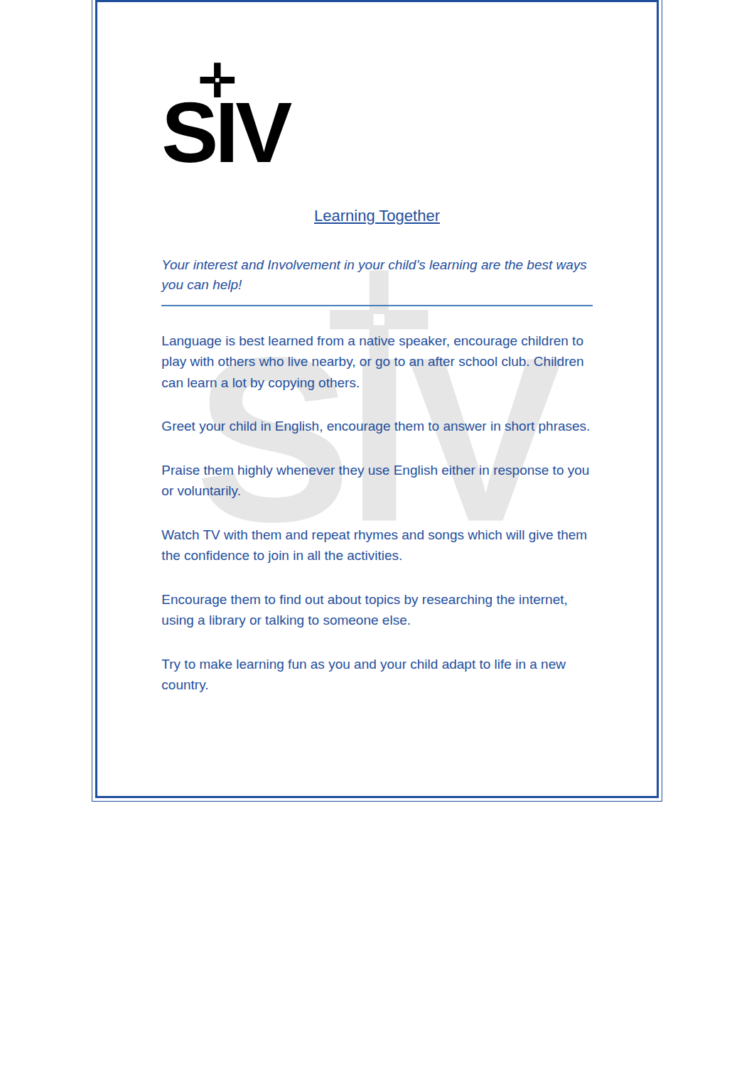✛SIV
✛ SIV
Learning Together
Your interest and Involvement in your child’s learning are the best ways you can help!
Language is best learned from a native speaker, encourage children to play with others who live nearby, or go to an after school club. Children can learn a lot by copying others.
Greet your child in English, encourage them to answer in short phrases.
Praise them highly whenever they use English either in response to you or voluntarily.
Watch TV with them and repeat rhymes and songs which will give them the confidence to join in all the activities.
Encourage them to find out about topics by researching the internet, using a library or talking to someone else.
Try to make learning fun as you and your child adapt to life in a new country.